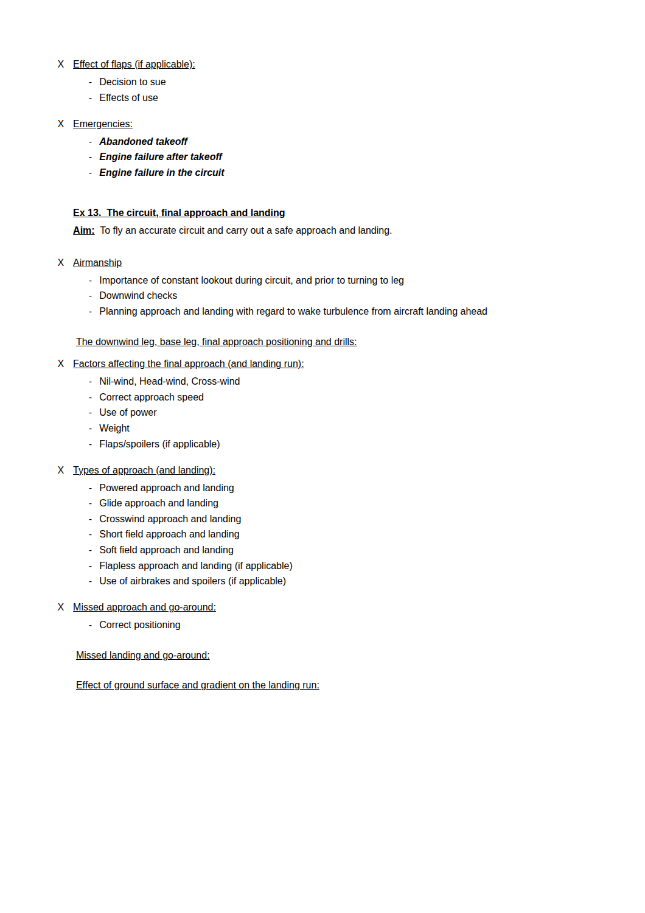X Effect of flaps (if applicable):
Decision to sue
Effects of use
X Emergencies:
Abandoned takeoff
Engine failure after takeoff
Engine failure in the circuit
Ex 13. The circuit, final approach and landing
Aim: To fly an accurate circuit and carry out a safe approach and landing.
X Airmanship
Importance of constant lookout during circuit, and prior to turning to leg
Downwind checks
Planning approach and landing with regard to wake turbulence from aircraft landing ahead
The downwind leg, base leg, final approach positioning and drills:
X Factors affecting the final approach (and landing run):
Nil-wind, Head-wind, Cross-wind
Correct approach speed
Use of power
Weight
Flaps/spoilers (if applicable)
X Types of approach (and landing):
Powered approach and landing
Glide approach and landing
Crosswind approach and landing
Short field approach and landing
Soft field approach and landing
Flapless approach and landing (if applicable)
Use of airbrakes and spoilers (if applicable)
X Missed approach and go-around:
Correct positioning
Missed landing and go-around:
Effect of ground surface and gradient on the landing run: